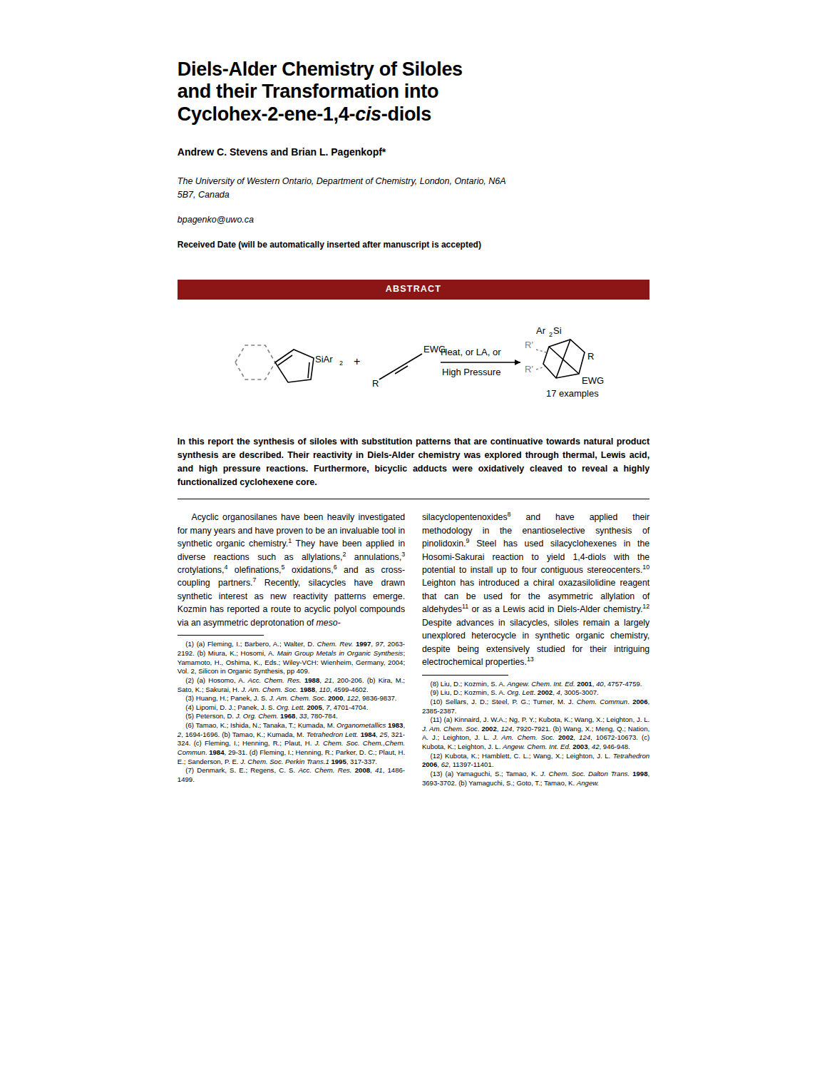Diels-Alder Chemistry of Siloles
and their Transformation into
Cyclohex-2-ene-1,4-cis-diols
Andrew C. Stevens and Brian L. Pagenkopf*
The University of Western Ontario, Department of Chemistry, London, Ontario, N6A
5B7, Canada
bpagenko@uwo.ca
Received Date (will be automatically inserted after manuscript is accepted)
ABSTRACT
SiAr 2 + R EWG Heat, or LA, or High Pressure Ar 2 Si R' R' R EWG 17 examples
In this report the synthesis of siloles with substitution patterns that are continuative towards natural product synthesis are described. Their reactivity in Diels-Alder chemistry was explored through thermal, Lewis acid, and high pressure reactions. Furthermore, bicyclic adducts were oxidatively cleaved to reveal a highly functionalized cyclohexene core.
Acyclic organosilanes have been heavily investigated for many years and have proven to be an invaluable tool in synthetic organic chemistry.1 They have been applied in diverse reactions such as allylations,2 annulations,3 crotylations,4 olefinations,5 oxidations,6 and as cross-coupling partners.7 Recently, silacycles have drawn synthetic interest as new reactivity patterns emerge. Kozmin has reported a route to acyclic polyol compounds via an asymmetric deprotonation of meso-
(1) (a) Fleming, I.; Barbero, A.; Walter, D. Chem. Rev. 1997, 97, 2063-2192. (b) Miura, K.; Hosomi, A. Main Group Metals in Organic Synthesis; Yamamoto, H., Oshima, K., Eds.; Wiley-VCH: Wienheim, Germany, 2004; Vol. 2, Silicon in Organic Synthesis, pp 409.
(2) (a) Hosomo, A. Acc. Chem. Res. 1988, 21, 200-206. (b) Kira, M.; Sato, K.; Sakurai, H. J. Am. Chem. Soc. 1988, 110, 4599-4602.
(3) Huang, H.; Panek, J. S. J. Am. Chem. Soc. 2000, 122, 9836-9837.
(4) Lipomi, D. J.; Panek, J. S. Org. Lett. 2005, 7, 4701-4704.
(5) Peterson, D. J. Org. Chem. 1968, 33, 780-784.
(6) Tamao, K.; Ishida, N.; Tanaka, T.; Kumada, M. Organometallics 1983, 2, 1694-1696. (b) Tamao, K.; Kumada, M. Tetrahedron Lett. 1984, 25, 321-324. (c) Fleming, I.; Henning, R.; Plaut, H. J. Chem. Soc. Chem.,Chem. Commun. 1984, 29-31. (d) Fleming, I.; Henning, R.; Parker, D. C.; Plaut, H. E.; Sanderson, P. E. J. Chem. Soc. Perkin Trans.1 1995, 317-337.
(7) Denmark, S. E.; Regens, C. S. Acc. Chem. Res. 2008, 41, 1486-1499.
silacyclopentenoxides8 and have applied their methodology in the enantioselective synthesis of pinolidoxin.9 Steel has used silacyclohexenes in the Hosomi-Sakurai reaction to yield 1,4-diols with the potential to install up to four contiguous stereocenters.10 Leighton has introduced a chiral oxazasilolidine reagent that can be used for the asymmetric allylation of aldehydes11 or as a Lewis acid in Diels-Alder chemistry.12 Despite advances in silacycles, siloles remain a largely unexplored heterocycle in synthetic organic chemistry, despite being extensively studied for their intriguing electrochemical properties.13
(8) Liu, D.; Kozmin, S. A. Angew. Chem. Int. Ed. 2001, 40, 4757-4759.
(9) Liu, D.; Kozmin, S. A. Org. Lett. 2002, 4, 3005-3007.
(10) Sellars, J. D.; Steel, P. G.; Turner, M. J. Chem. Commun. 2006, 2385-2387.
(11) (a) Kinnaird, J. W.A.; Ng, P. Y.; Kubota, K.; Wang, X.; Leighton, J. L. J. Am. Chem. Soc. 2002, 124, 7920-7921. (b) Wang, X.; Meng, Q.; Nation, A. J.; Leighton, J. L. J. Am. Chem. Soc. 2002, 124, 10672-10673. (c) Kubota, K.; Leighton, J. L. Angew. Chem. Int. Ed. 2003, 42, 946-948.
(12) Kubota, K.; Hamblett, C. L.; Wang, X.; Leighton, J. L. Tetrahedron 2006, 62, 11397-11401.
(13) (a) Yamaguchi, S.; Tamao, K. J. Chem. Soc. Dalton Trans. 1998, 3693-3702. (b) Yamaguchi, S.; Goto, T.; Tamao, K. Angew.